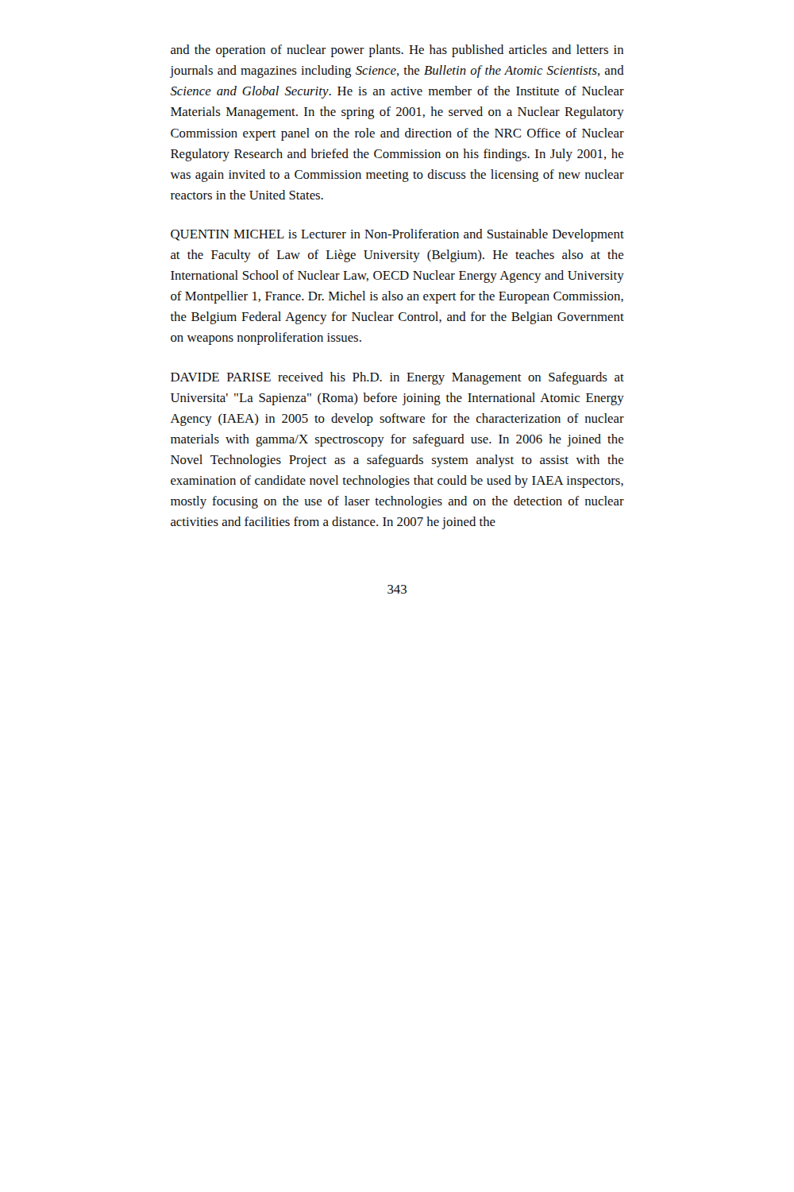and the operation of nuclear power plants. He has published articles and letters in journals and magazines including Science, the Bulletin of the Atomic Scientists, and Science and Global Security. He is an active member of the Institute of Nuclear Materials Management. In the spring of 2001, he served on a Nuclear Regulatory Commission expert panel on the role and direction of the NRC Office of Nuclear Regulatory Research and briefed the Commission on his findings. In July 2001, he was again invited to a Commission meeting to discuss the licensing of new nuclear reactors in the United States.
QUENTIN MICHEL is Lecturer in Non-Proliferation and Sustainable Development at the Faculty of Law of Liège University (Belgium). He teaches also at the International School of Nuclear Law, OECD Nuclear Energy Agency and University of Montpellier 1, France. Dr. Michel is also an expert for the European Commission, the Belgium Federal Agency for Nuclear Control, and for the Belgian Government on weapons nonproliferation issues.
DAVIDE PARISE received his Ph.D. in Energy Management on Safeguards at Universita' "La Sapienza" (Roma) before joining the International Atomic Energy Agency (IAEA) in 2005 to develop software for the characterization of nuclear materials with gamma/X spectroscopy for safeguard use. In 2006 he joined the Novel Technologies Project as a safeguards system analyst to assist with the examination of candidate novel technologies that could be used by IAEA inspectors, mostly focusing on the use of laser technologies and on the detection of nuclear activities and facilities from a distance. In 2007 he joined the
343